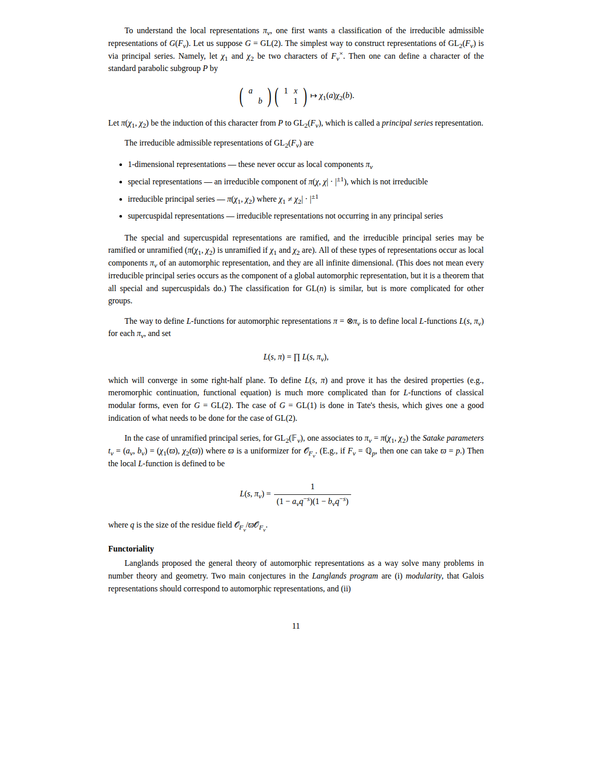To understand the local representations πv, one first wants a classification of the irreducible admissible representations of G(Fv). Let us suppose G = GL(2). The simplest way to construct representations of GL2(Fv) is via principal series. Namely, let χ1 and χ2 be two characters of Fv×. Then one can define a character of the standard parabolic subgroup P by
(
| a | |
| | b |
)(
| 1 | x |
| | 1 |
) ↦ χ1(a)χ2(b).
Let π(χ1, χ2) be the induction of this character from P to GL2(Fv), which is called a principal series representation.
The irreducible admissible representations of GL2(Fv) are
1-dimensional representations — these never occur as local components πv
special representations — an irreducible component of π(χ, χ| · |±1), which is not irreducible
irreducible principal series — π(χ1, χ2) where χ1 ≠ χ2| · |±1
supercuspidal representations — irreducible representations not occurring in any principal series
The special and supercuspidal representations are ramified, and the irreducible principal series may be ramified or unramified (π(χ1, χ2) is unramified if χ1 and χ2 are). All of these types of representations occur as local components πv of an automorphic representation, and they are all infinite dimensional. (This does not mean every irreducible principal series occurs as the component of a global automorphic representation, but it is a theorem that all special and supercuspidals do.) The classification for GL(n) is similar, but is more complicated for other groups.
The way to define L-functions for automorphic representations π = ⊗πv is to define local L-functions L(s, πv) for each πv, and set
L(s, π) = ∏ L(s, πv),
which will converge in some right-half plane. To define L(s, π) and prove it has the desired properties (e.g., meromorphic continuation, functional equation) is much more complicated than for L-functions of classical modular forms, even for G = GL(2). The case of G = GL(1) is done in Tate's thesis, which gives one a good indication of what needs to be done for the case of GL(2).
In the case of unramified principal series, for GL2(𝔽v), one associates to πv = π(χ1, χ2) the Satake parameters tv = (av, bv) = (χ1(ϖ), χ2(ϖ)) where ϖ is a uniformizer for 𝒪Fv. (E.g., if Fv = ℚp, then one can take ϖ = p.) Then the local L-function is defined to be
L(s, πv) = 1(1 − avq−s)(1 − bvq−s)
where q is the size of the residue field 𝒪Fv/ϖ 𝒪Fv.
Functoriality
Langlands proposed the general theory of automorphic representations as a way solve many problems in number theory and geometry. Two main conjectures in the Langlands program are (i) modularity, that Galois representations should correspond to automorphic representations, and (ii)
11